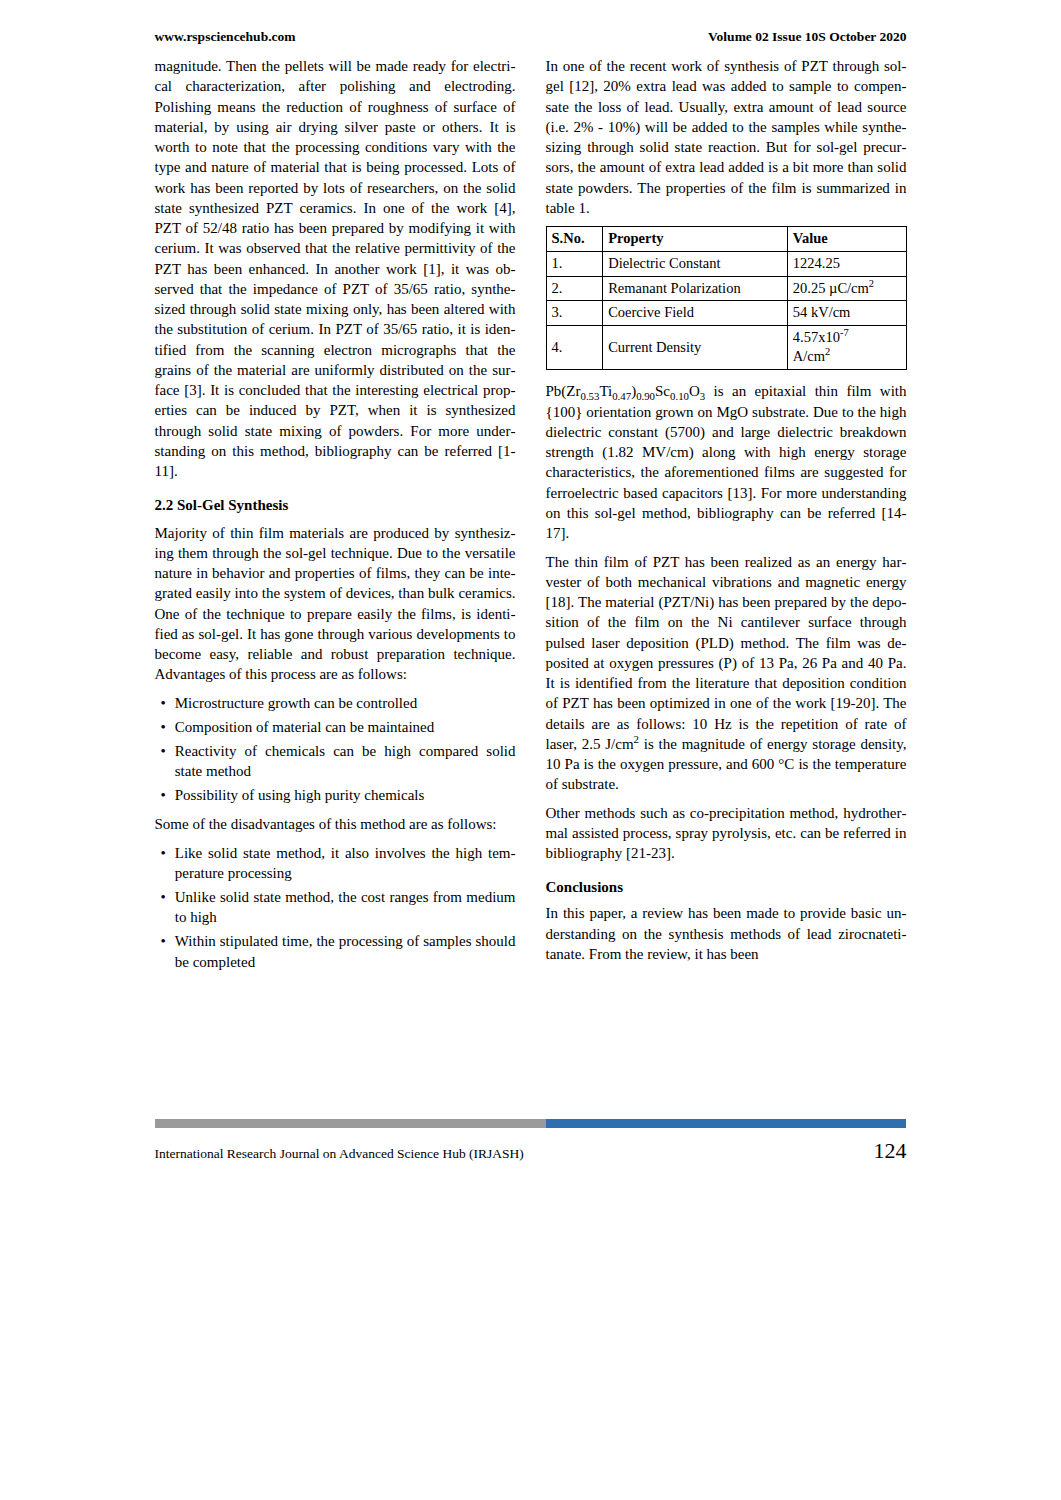www.rspsciencehub.com
Volume 02 Issue 10S October 2020
magnitude. Then the pellets will be made ready for electrical characterization, after polishing and electroding. Polishing means the reduction of roughness of surface of material, by using air drying silver paste or others. It is worth to note that the processing conditions vary with the type and nature of material that is being processed. Lots of work has been reported by lots of researchers, on the solid state synthesized PZT ceramics. In one of the work [4], PZT of 52/48 ratio has been prepared by modifying it with cerium. It was observed that the relative permittivity of the PZT has been enhanced. In another work [1], it was observed that the impedance of PZT of 35/65 ratio, synthesized through solid state mixing only, has been altered with the substitution of cerium. In PZT of 35/65 ratio, it is identified from the scanning electron micrographs that the grains of the material are uniformly distributed on the surface [3]. It is concluded that the interesting electrical properties can be induced by PZT, when it is synthesized through solid state mixing of powders. For more understanding on this method, bibliography can be referred [1-11].
2.2 Sol-Gel Synthesis
Majority of thin film materials are produced by synthesizing them through the sol-gel technique. Due to the versatile nature in behavior and properties of films, they can be integrated easily into the system of devices, than bulk ceramics. One of the technique to prepare easily the films, is identified as sol-gel. It has gone through various developments to become easy, reliable and robust preparation technique. Advantages of this process are as follows:
Microstructure growth can be controlled
Composition of material can be maintained
Reactivity of chemicals can be high compared solid state method
Possibility of using high purity chemicals
Some of the disadvantages of this method are as follows:
Like solid state method, it also involves the high temperature processing
Unlike solid state method, the cost ranges from medium to high
Within stipulated time, the processing of samples should be completed
In one of the recent work of synthesis of PZT through sol-gel [12], 20% extra lead was added to sample to compensate the loss of lead. Usually, extra amount of lead source (i.e. 2% - 10%) will be added to the samples while synthesizing through solid state reaction. But for sol-gel precursors, the amount of extra lead added is a bit more than solid state powders. The properties of the film is summarized in table 1.
| S.No. | Property | Value |
| --- | --- | --- |
| 1. | Dielectric Constant | 1224.25 |
| 2. | Remanant Polarization | 20.25 µC/cm 2 |
| 3. | Coercive Field | 54 kV/cm |
| 4. | Current Density | 4.57x10 -7 A/cm 2 |
Pb(Zr0.53Ti0.47)0.90Sc0.10O3 is an epitaxial thin film with {100} orientation grown on MgO substrate. Due to the high dielectric constant (5700) and large dielectric breakdown strength (1.82 MV/cm) along with high energy storage characteristics, the aforementioned films are suggested for ferroelectric based capacitors [13]. For more understanding on this sol-gel method, bibliography can be referred [14-17].
The thin film of PZT has been realized as an energy harvester of both mechanical vibrations and magnetic energy [18]. The material (PZT/Ni) has been prepared by the deposition of the film on the Ni cantilever surface through pulsed laser deposition (PLD) method. The film was deposited at oxygen pressures (P) of 13 Pa, 26 Pa and 40 Pa. It is identified from the literature that deposition condition of PZT has been optimized in one of the work [19-20]. The details are as follows: 10 Hz is the repetition of rate of laser, 2.5 J/cm2 is the magnitude of energy storage density, 10 Pa is the oxygen pressure, and 600 °C is the temperature of substrate.
Other methods such as co-precipitation method, hydrothermal assisted process, spray pyrolysis, etc. can be referred in bibliography [21-23].
Conclusions
In this paper, a review has been made to provide basic understanding on the synthesis methods of lead zirocnatetitanate. From the review, it has been
International Research Journal on Advanced Science Hub (IRJASH)
124